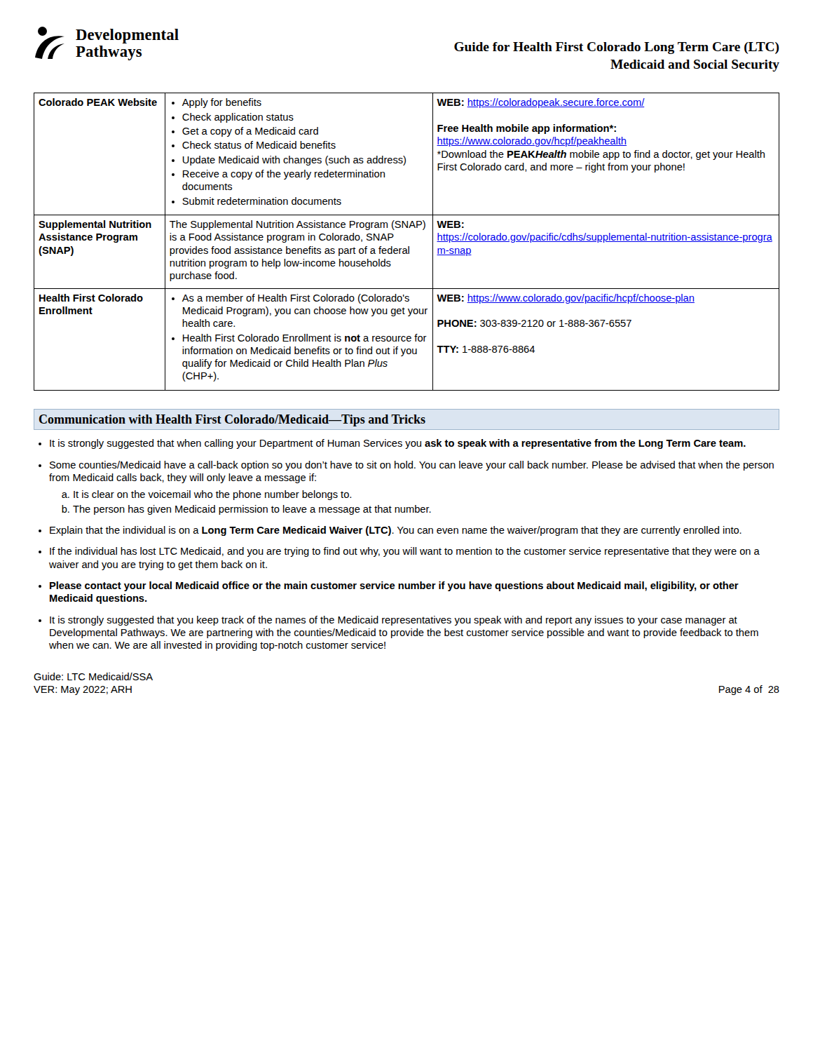Developmental
Pathways
Guide for Health First Colorado Long Term Care (LTC)
Medicaid and Social Security
| Colorado PEAK Website | Apply for benefits Check application status Get a copy of a Medicaid card Check status of Medicaid benefits Update Medicaid with changes (such as address) Receive a copy of the yearly redetermination documents Submit redetermination documents | WEB: https://coloradopeak.secure.force.com/ Free Health mobile app information*: https://www.colorado.gov/hcpf/peakhealth *Download the PEAK Health mobile app to find a doctor, get your Health First Colorado card, and more – right from your phone! |
| Supplemental Nutrition Assistance Program (SNAP) | The Supplemental Nutrition Assistance Program (SNAP) is a Food Assistance program in Colorado, SNAP provides food assistance benefits as part of a federal nutrition program to help low-income households purchase food. | WEB: https://colorado.gov/pacific/cdhs/supplemental-nutrition-assistance-program-snap |
| Health First Colorado Enrollment | As a member of Health First Colorado (Colorado's Medicaid Program), you can choose how you get your health care. Health First Colorado Enrollment is not a resource for information on Medicaid benefits or to find out if you qualify for Medicaid or Child Health Plan Plus (CHP+). | WEB: https://www.colorado.gov/pacific/hcpf/choose-plan PHONE: 303-839-2120 or 1-888-367-6557 TTY: 1-888-876-8864 |
Communication with Health First Colorado/Medicaid—Tips and Tricks
It is strongly suggested that when calling your Department of Human Services you ask to speak with a representative from the Long Term Care team.
Some counties/Medicaid have a call-back option so you don’t have to sit on hold. You can leave your call back number. Please be advised that when the person from Medicaid calls back, they will only leave a message if:
It is clear on the voicemail who the phone number belongs to.
The person has given Medicaid permission to leave a message at that number.
Explain that the individual is on a Long Term Care Medicaid Waiver (LTC). You can even name the waiver/program that they are currently enrolled into.
If the individual has lost LTC Medicaid, and you are trying to find out why, you will want to mention to the customer service representative that they were on a waiver and you are trying to get them back on it.
Please contact your local Medicaid office or the main customer service number if you have questions about Medicaid mail, eligibility, or other Medicaid questions.
It is strongly suggested that you keep track of the names of the Medicaid representatives you speak with and report any issues to your case manager at Developmental Pathways. We are partnering with the counties/Medicaid to provide the best customer service possible and want to provide feedback to them when we can. We are all invested in providing top-notch customer service!
Guide: LTC Medicaid/SSA
VER: May 2022; ARH
Page 4 of 28